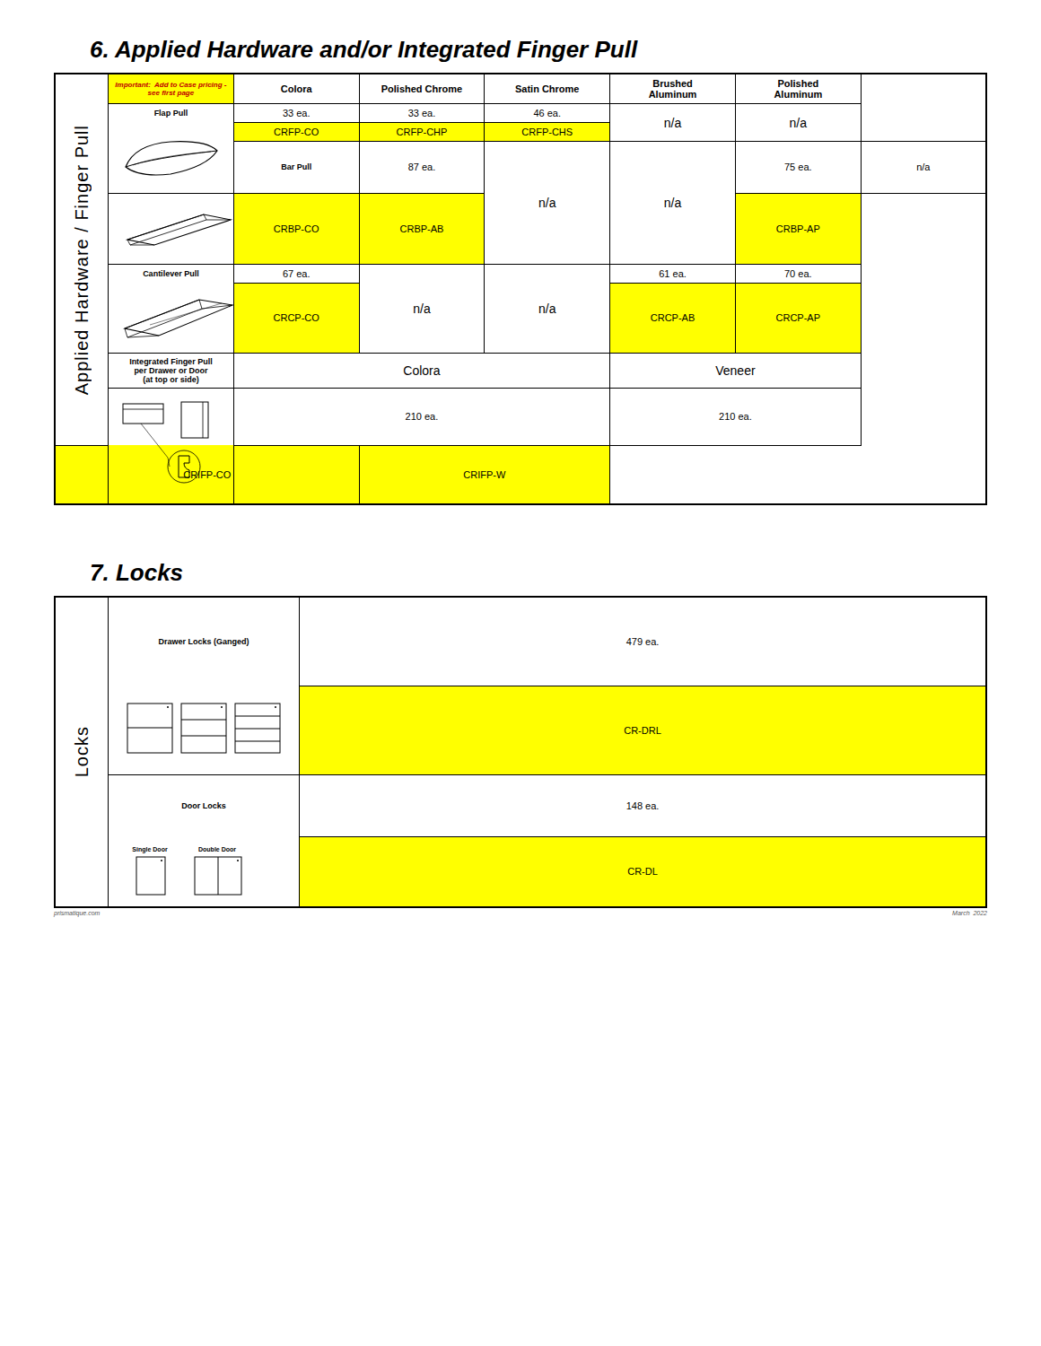6. Applied Hardware and/or Integrated Finger Pull
| Applied Hardware / Finger Pull | Important: Add to Case pricing - see first page | Colora | Polished Chrome | Satin Chrome | Brushed Aluminum | Polished Aluminum |
| Flap Pull | 33 ea. | 33 ea. | 46 ea. | n/a | n/a |
| | CRFP-CO | CRFP-CHP | CRFP-CHS |
| Bar Pull | 87 ea. | n/a | n/a | 75 ea. | n/a |
| | CRBP-CO | CRBP-AB | CRBP-AP |
| Cantilever Pull | 67 ea. | n/a | n/a | 61 ea. | 70 ea. |
| | CRCP-CO | CRCP-AB | CRCP-AP |
| Integrated Finger Pull per Drawer or Door (at top or side) | Colora | Veneer |
| | 210 ea. | 210 ea. |
| CRIFP-CO | CRIFP-W |
7. Locks
| Locks | Drawer Locks (Ganged) | 479 ea. |
| | CR-DRL |
| Door Locks | 148 ea. |
| Single Door Double Door | CR-DL |
prismatique.com March 2022